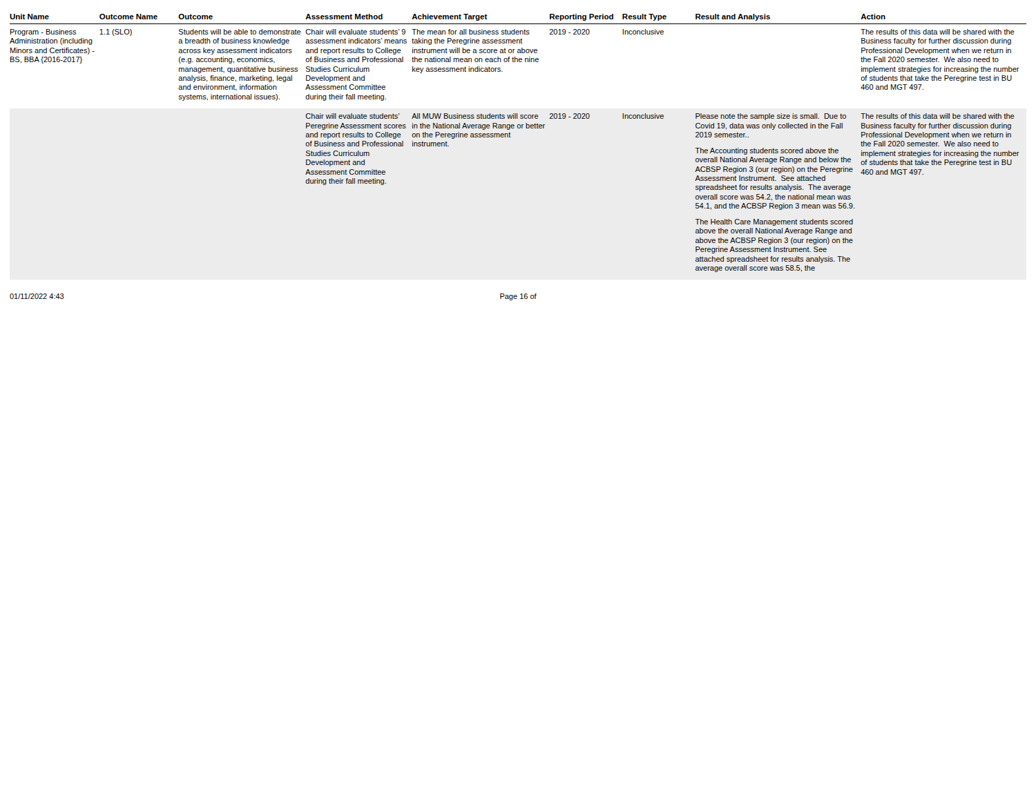| Unit Name | Outcome Name | Outcome | Assessment Method | Achievement Target | Reporting Period | Result Type | Result and Analysis | Action |
| --- | --- | --- | --- | --- | --- | --- | --- | --- |
| Program - Business Administration (including Minors and Certificates) - BS, BBA {2016-2017} | 1.1 (SLO) | Students will be able to demonstrate a breadth of business knowledge across key assessment indicators (e.g. accounting, economics, management, quantitative business analysis, finance, marketing, legal and environment, information systems, international issues). | Chair will evaluate students’ 9 assessment indicators’ means and report results to College of Business and Professional Studies Curriculum Development and Assessment Committee during their fall meeting. | The mean for all business students taking the Peregrine assessment instrument will be a score at or above the national mean on each of the nine key assessment indicators. | 2019 - 2020 | Inconclusive | | The results of this data will be shared with the Business faculty for further discussion during Professional Development when we return in the Fall 2020 semester. We also need to implement strategies for increasing the number of students that take the Peregrine test in BU 460 and MGT 497. |
| | | | Chair will evaluate students’ Peregrine Assessment scores and report results to College of Business and Professional Studies Curriculum Development and Assessment Committee during their fall meeting. | All MUW Business students will score in the National Average Range or better on the Peregrine assessment instrument. | 2019 - 2020 | Inconclusive | Please note the sample size is small. Due to Covid 19, data was only collected in the Fall 2019 semester.. The Accounting students scored above the overall National Average Range and below the ACBSP Region 3 (our region) on the Peregrine Assessment Instrument. See attached spreadsheet for results analysis. The average overall score was 54.2, the national mean was 54.1, and the ACBSP Region 3 mean was 56.9. The Health Care Management students scored above the overall National Average Range and above the ACBSP Region 3 (our region) on the Peregrine Assessment Instrument. See attached spreadsheet for results analysis. The average overall score was 58.5, the | The results of this data will be shared with the Business faculty for further discussion during Professional Development when we return in the Fall 2020 semester. We also need to implement strategies for increasing the number of students that take the Peregrine test in BU 460 and MGT 497. |
01/11/2022 4:43
Page 16 of